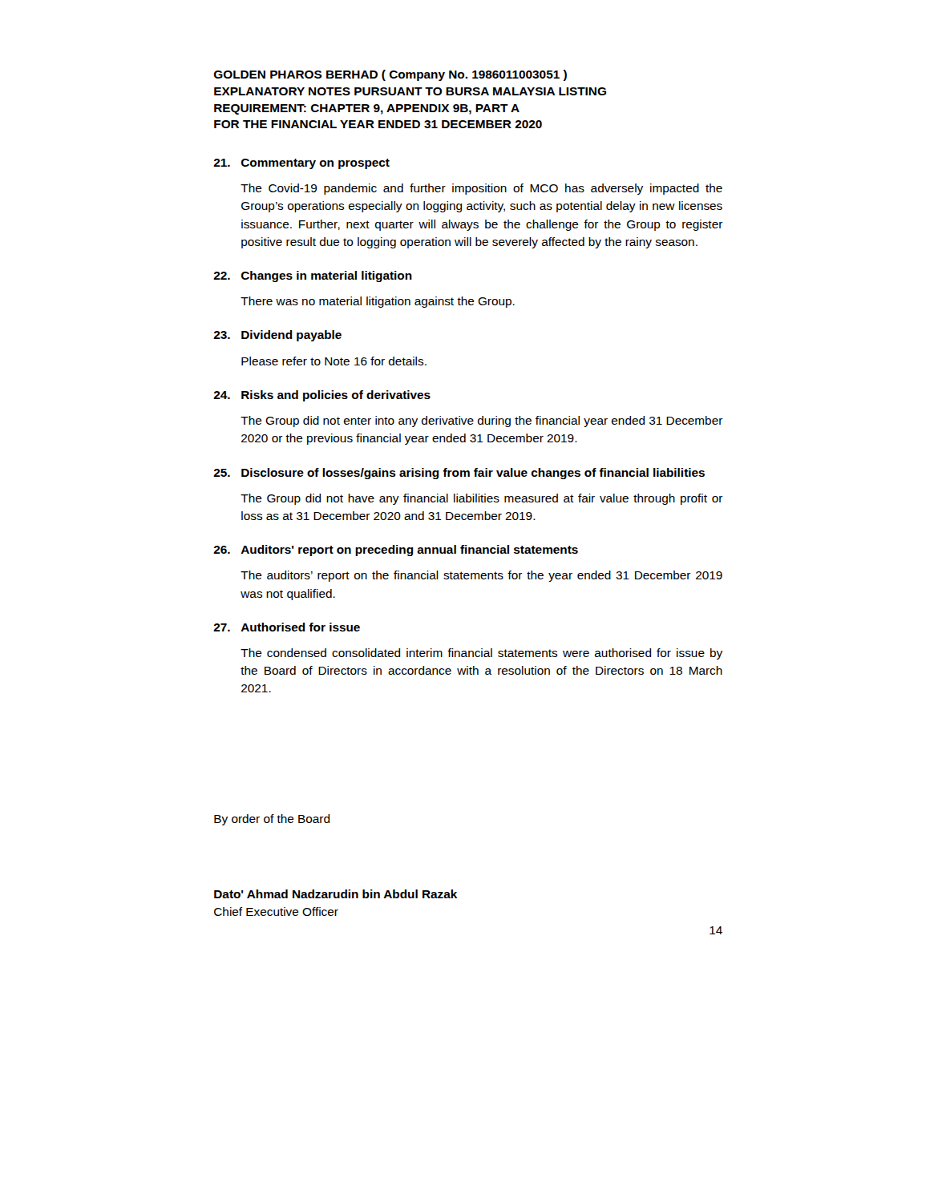GOLDEN PHAROS BERHAD ( Company No. 1986011003051 )
EXPLANATORY NOTES PURSUANT TO BURSA MALAYSIA LISTING
REQUIREMENT: CHAPTER 9, APPENDIX 9B, PART A
FOR THE FINANCIAL YEAR ENDED 31 DECEMBER 2020
21. Commentary on prospect
The Covid-19 pandemic and further imposition of MCO has adversely impacted the Group’s operations especially on logging activity, such as potential delay in new licenses issuance. Further, next quarter will always be the challenge for the Group to register positive result due to logging operation will be severely affected by the rainy season.
22. Changes in material litigation
There was no material litigation against the Group.
23. Dividend payable
Please refer to Note 16 for details.
24. Risks and policies of derivatives
The Group did not enter into any derivative during the financial year ended 31 December 2020 or the previous financial year ended 31 December 2019.
25. Disclosure of losses/gains arising from fair value changes of financial liabilities
The Group did not have any financial liabilities measured at fair value through profit or loss as at 31 December 2020 and 31 December 2019.
26. Auditors' report on preceding annual financial statements
The auditors’ report on the financial statements for the year ended 31 December 2019 was not qualified.
27. Authorised for issue
The condensed consolidated interim financial statements were authorised for issue by the Board of Directors in accordance with a resolution of the Directors on 18 March 2021.
By order of the Board
Dato' Ahmad Nadzarudin bin Abdul Razak
Chief Executive Officer
14